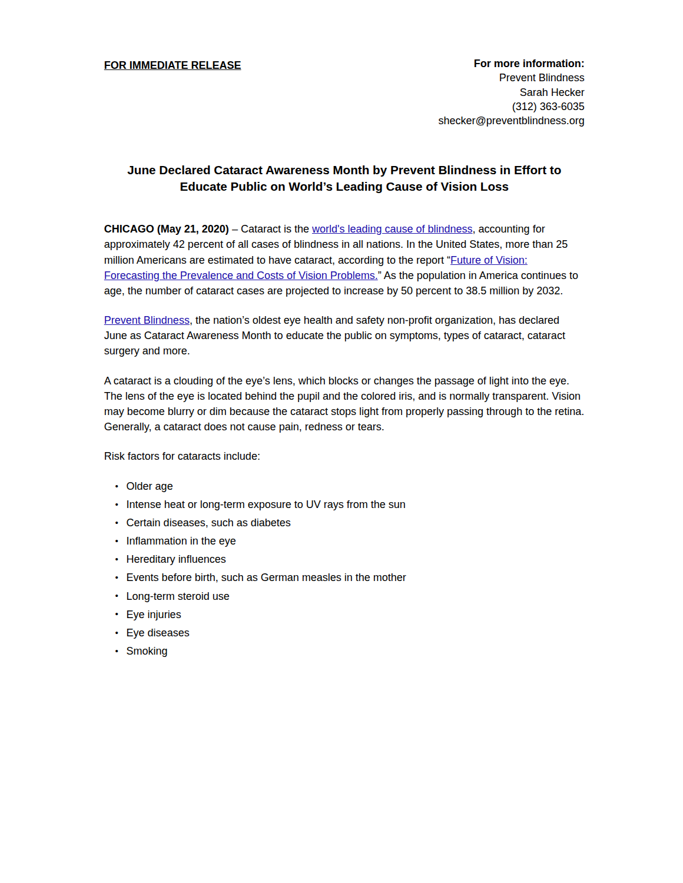FOR IMMEDIATE RELEASE
For more information:
Prevent Blindness
Sarah Hecker
(312) 363-6035
shecker@preventblindness.org
June Declared Cataract Awareness Month by Prevent Blindness in Effort to Educate Public on World’s Leading Cause of Vision Loss
CHICAGO (May 21, 2020) – Cataract is the world's leading cause of blindness, accounting for approximately 42 percent of all cases of blindness in all nations. In the United States, more than 25 million Americans are estimated to have cataract, according to the report “Future of Vision: Forecasting the Prevalence and Costs of Vision Problems.” As the population in America continues to age, the number of cataract cases are projected to increase by 50 percent to 38.5 million by 2032.
Prevent Blindness, the nation’s oldest eye health and safety non-profit organization, has declared June as Cataract Awareness Month to educate the public on symptoms, types of cataract, cataract surgery and more.
A cataract is a clouding of the eye’s lens, which blocks or changes the passage of light into the eye. The lens of the eye is located behind the pupil and the colored iris, and is normally transparent. Vision may become blurry or dim because the cataract stops light from properly passing through to the retina. Generally, a cataract does not cause pain, redness or tears.
Risk factors for cataracts include:
Older age
Intense heat or long-term exposure to UV rays from the sun
Certain diseases, such as diabetes
Inflammation in the eye
Hereditary influences
Events before birth, such as German measles in the mother
Long-term steroid use
Eye injuries
Eye diseases
Smoking